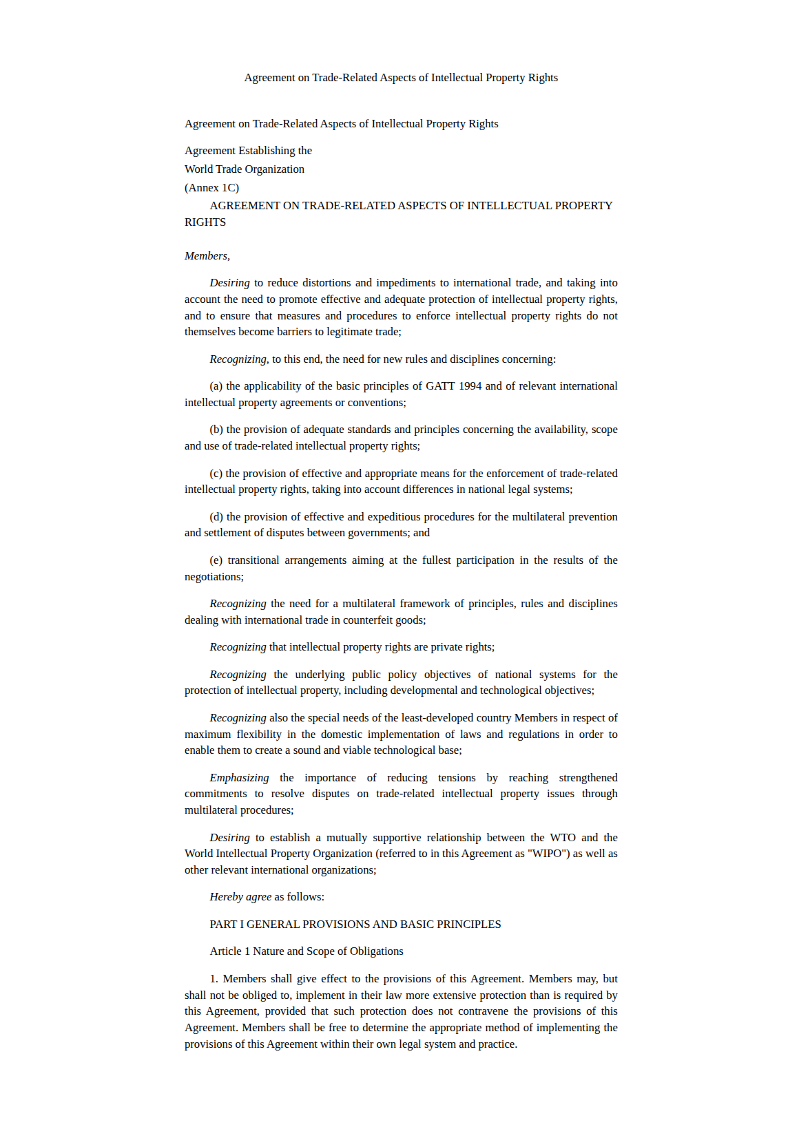Agreement on Trade-Related Aspects of Intellectual Property Rights
Agreement on Trade-Related Aspects of Intellectual Property Rights
Agreement Establishing the
World Trade Organization
(Annex 1C)
AGREEMENT ON TRADE-RELATED ASPECTS OF INTELLECTUAL PROPERTY RIGHTS
Members,
Desiring to reduce distortions and impediments to international trade, and taking into account the need to promote effective and adequate protection of intellectual property rights, and to ensure that measures and procedures to enforce intellectual property rights do not themselves become barriers to legitimate trade;
Recognizing, to this end, the need for new rules and disciplines concerning:
(a) the applicability of the basic principles of GATT 1994 and of relevant international intellectual property agreements or conventions;
(b) the provision of adequate standards and principles concerning the availability, scope and use of trade-related intellectual property rights;
(c) the provision of effective and appropriate means for the enforcement of trade-related intellectual property rights, taking into account differences in national legal systems;
(d) the provision of effective and expeditious procedures for the multilateral prevention and settlement of disputes between governments; and
(e) transitional arrangements aiming at the fullest participation in the results of the negotiations;
Recognizing the need for a multilateral framework of principles, rules and disciplines dealing with international trade in counterfeit goods;
Recognizing that intellectual property rights are private rights;
Recognizing the underlying public policy objectives of national systems for the protection of intellectual property, including developmental and technological objectives;
Recognizing also the special needs of the least-developed country Members in respect of maximum flexibility in the domestic implementation of laws and regulations in order to enable them to create a sound and viable technological base;
Emphasizing the importance of reducing tensions by reaching strengthened commitments to resolve disputes on trade-related intellectual property issues through multilateral procedures;
Desiring to establish a mutually supportive relationship between the WTO and the World Intellectual Property Organization (referred to in this Agreement as "WIPO") as well as other relevant international organizations;
Hereby agree as follows:
PART I GENERAL PROVISIONS AND BASIC PRINCIPLES
Article 1 Nature and Scope of Obligations
1. Members shall give effect to the provisions of this Agreement. Members may, but shall not be obliged to, implement in their law more extensive protection than is required by this Agreement, provided that such protection does not contravene the provisions of this Agreement. Members shall be free to determine the appropriate method of implementing the provisions of this Agreement within their own legal system and practice.